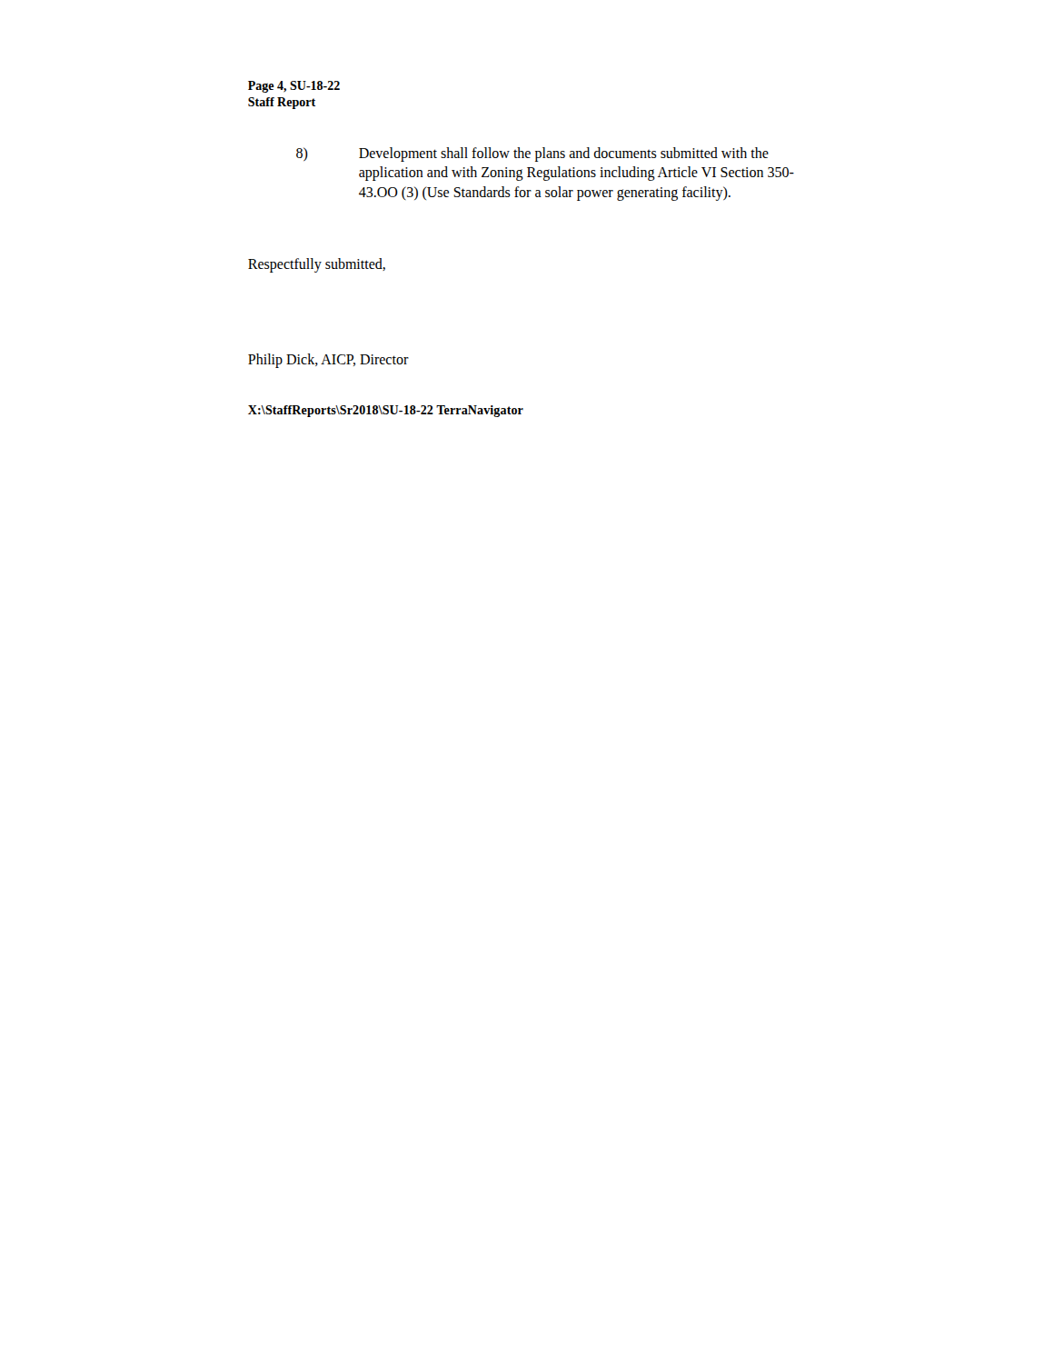Page 4, SU-18-22
Staff Report
8)
Development shall follow the plans and documents submitted with the application and with Zoning Regulations including Article VI Section 350-43.OO (3) (Use Standards for a solar power generating facility).
Respectfully submitted,
Philip Dick, AICP, Director
X:\StaffReports\Sr2018\SU-18-22 TerraNavigator